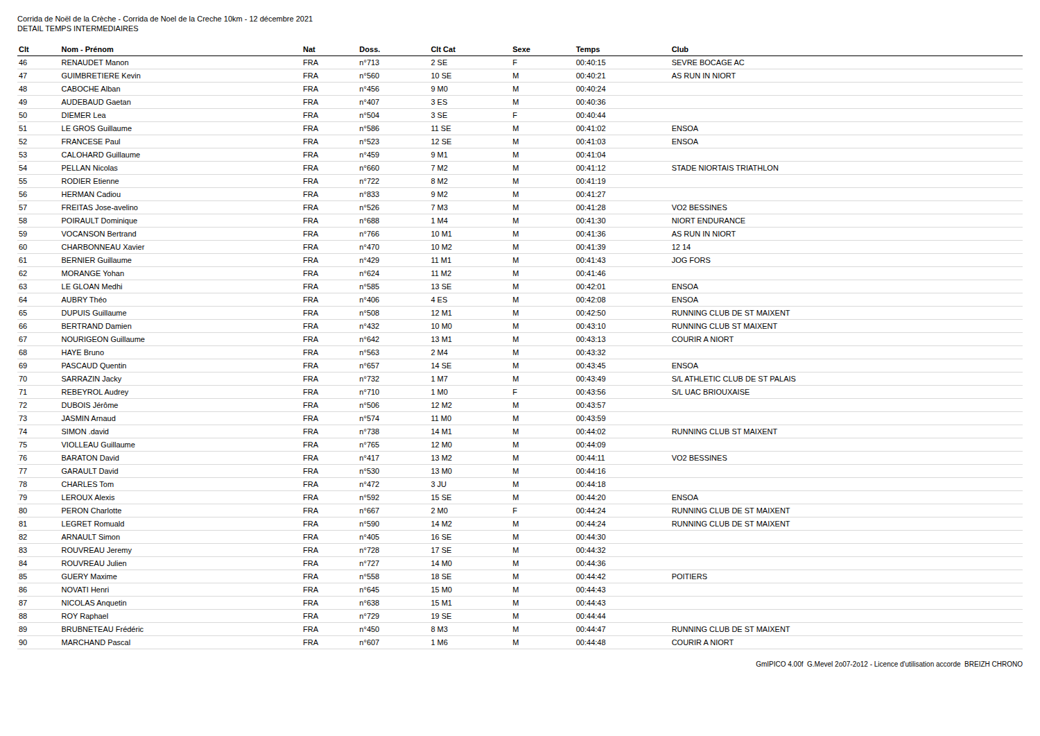Corrida de Noël de la Crèche - Corrida de Noel de la Creche 10km - 12 décembre 2021
DETAIL TEMPS INTERMEDIAIRES
| Clt | Nom - Prénom | Nat | Doss. | Clt Cat | Sexe | Temps | Club |
| --- | --- | --- | --- | --- | --- | --- | --- |
| 46 | RENAUDET Manon | FRA | n°713 | 2 SE | F | 00:40:15 | SEVRE BOCAGE AC |
| 47 | GUIMBRETIERE Kevin | FRA | n°560 | 10 SE | M | 00:40:21 | AS RUN IN NIORT |
| 48 | CABOCHE Alban | FRA | n°456 | 9 M0 | M | 00:40:24 | |
| 49 | AUDEBAUD Gaetan | FRA | n°407 | 3 ES | M | 00:40:36 | |
| 50 | DIEMER Lea | FRA | n°504 | 3 SE | F | 00:40:44 | |
| 51 | LE GROS Guillaume | FRA | n°586 | 11 SE | M | 00:41:02 | ENSOA |
| 52 | FRANCESE Paul | FRA | n°523 | 12 SE | M | 00:41:03 | ENSOA |
| 53 | CALOHARD Guillaume | FRA | n°459 | 9 M1 | M | 00:41:04 | |
| 54 | PELLAN Nicolas | FRA | n°660 | 7 M2 | M | 00:41:12 | STADE NIORTAIS TRIATHLON |
| 55 | RODIER Etienne | FRA | n°722 | 8 M2 | M | 00:41:19 | |
| 56 | HERMAN Cadiou | FRA | n°833 | 9 M2 | M | 00:41:27 | |
| 57 | FREITAS Jose-avelino | FRA | n°526 | 7 M3 | M | 00:41:28 | VO2 BESSINES |
| 58 | POIRAULT Dominique | FRA | n°688 | 1 M4 | M | 00:41:30 | NIORT ENDURANCE |
| 59 | VOCANSON Bertrand | FRA | n°766 | 10 M1 | M | 00:41:36 | AS RUN IN NIORT |
| 60 | CHARBONNEAU Xavier | FRA | n°470 | 10 M2 | M | 00:41:39 | 12 14 |
| 61 | BERNIER Guillaume | FRA | n°429 | 11 M1 | M | 00:41:43 | JOG FORS |
| 62 | MORANGE Yohan | FRA | n°624 | 11 M2 | M | 00:41:46 | |
| 63 | LE GLOAN Medhi | FRA | n°585 | 13 SE | M | 00:42:01 | ENSOA |
| 64 | AUBRY Théo | FRA | n°406 | 4 ES | M | 00:42:08 | ENSOA |
| 65 | DUPUIS Guillaume | FRA | n°508 | 12 M1 | M | 00:42:50 | RUNNING CLUB DE ST MAIXENT |
| 66 | BERTRAND Damien | FRA | n°432 | 10 M0 | M | 00:43:10 | RUNNING CLUB ST MAIXENT |
| 67 | NOURIGEON Guillaume | FRA | n°642 | 13 M1 | M | 00:43:13 | COURIR A NIORT |
| 68 | HAYE Bruno | FRA | n°563 | 2 M4 | M | 00:43:32 | |
| 69 | PASCAUD Quentin | FRA | n°657 | 14 SE | M | 00:43:45 | ENSOA |
| 70 | SARRAZIN Jacky | FRA | n°732 | 1 M7 | M | 00:43:49 | S/L ATHLETIC CLUB DE ST PALAIS |
| 71 | REBEYROL Audrey | FRA | n°710 | 1 M0 | F | 00:43:56 | S/L UAC BRIOUXAISE |
| 72 | DUBOIS Jérôme | FRA | n°506 | 12 M2 | M | 00:43:57 | |
| 73 | JASMIN Arnaud | FRA | n°574 | 11 M0 | M | 00:43:59 | |
| 74 | SIMON .david | FRA | n°738 | 14 M1 | M | 00:44:02 | RUNNING CLUB ST MAIXENT |
| 75 | VIOLLEAU Guillaume | FRA | n°765 | 12 M0 | M | 00:44:09 | |
| 76 | BARATON David | FRA | n°417 | 13 M2 | M | 00:44:11 | VO2 BESSINES |
| 77 | GARAULT David | FRA | n°530 | 13 M0 | M | 00:44:16 | |
| 78 | CHARLES Tom | FRA | n°472 | 3 JU | M | 00:44:18 | |
| 79 | LEROUX Alexis | FRA | n°592 | 15 SE | M | 00:44:20 | ENSOA |
| 80 | PERON Charlotte | FRA | n°667 | 2 M0 | F | 00:44:24 | RUNNING CLUB DE ST MAIXENT |
| 81 | LEGRET Romuald | FRA | n°590 | 14 M2 | M | 00:44:24 | RUNNING CLUB DE ST MAIXENT |
| 82 | ARNAULT Simon | FRA | n°405 | 16 SE | M | 00:44:30 | |
| 83 | ROUVREAU Jeremy | FRA | n°728 | 17 SE | M | 00:44:32 | |
| 84 | ROUVREAU Julien | FRA | n°727 | 14 M0 | M | 00:44:36 | |
| 85 | GUERY Maxime | FRA | n°558 | 18 SE | M | 00:44:42 | POITIERS |
| 86 | NOVATI Henri | FRA | n°645 | 15 M0 | M | 00:44:43 | |
| 87 | NICOLAS Anquetin | FRA | n°638 | 15 M1 | M | 00:44:43 | |
| 88 | ROY Raphael | FRA | n°729 | 19 SE | M | 00:44:44 | |
| 89 | BRUBNETEAU Frédéric | FRA | n°450 | 8 M3 | M | 00:44:47 | RUNNING CLUB DE ST MAIXENT |
| 90 | MARCHAND Pascal | FRA | n°607 | 1 M6 | M | 00:44:48 | COURIR A NIORT |
GmIPICO 4.00f G.Mevel 2o07-2o12 - Licence d'utilisation accorde BREIZH CHRONO